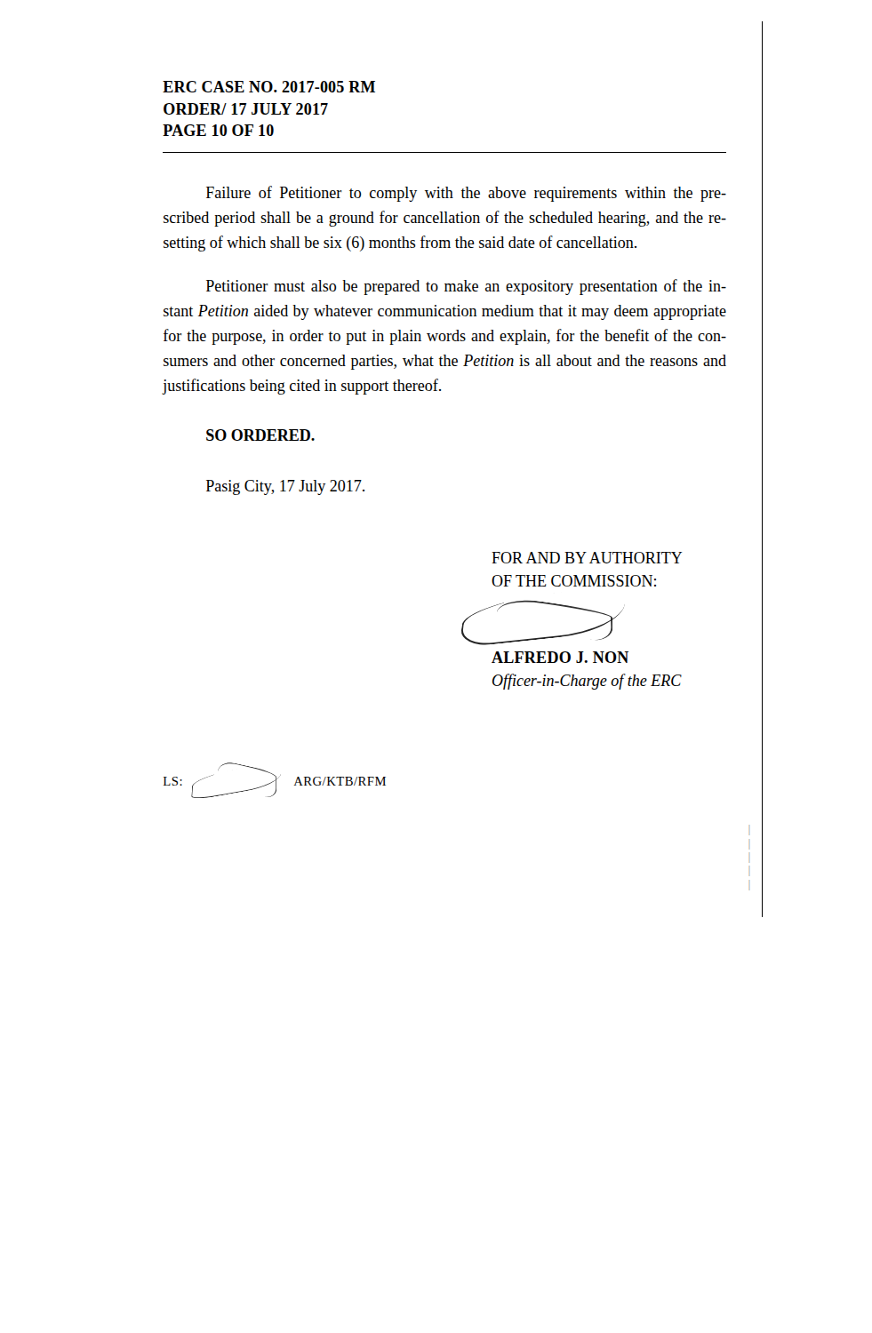ERC CASE NO. 2017-005 RM
ORDER/ 17 JULY 2017
PAGE 10 OF 10
Failure of Petitioner to comply with the above requirements within the prescribed period shall be a ground for cancellation of the scheduled hearing, and the resetting of which shall be six (6) months from the said date of cancellation.
Petitioner must also be prepared to make an expository presentation of the instant Petition aided by whatever communication medium that it may deem appropriate for the purpose, in order to put in plain words and explain, for the benefit of the consumers and other concerned parties, what the Petition is all about and the reasons and justifications being cited in support thereof.
SO ORDERED.
Pasig City, 17 July 2017.
FOR AND BY AUTHORITY
OF THE COMMISSION:
ALFREDO J. NON
Officer-in-Charge of the ERC
LS: ARG/KTB/RFM
| | | | |